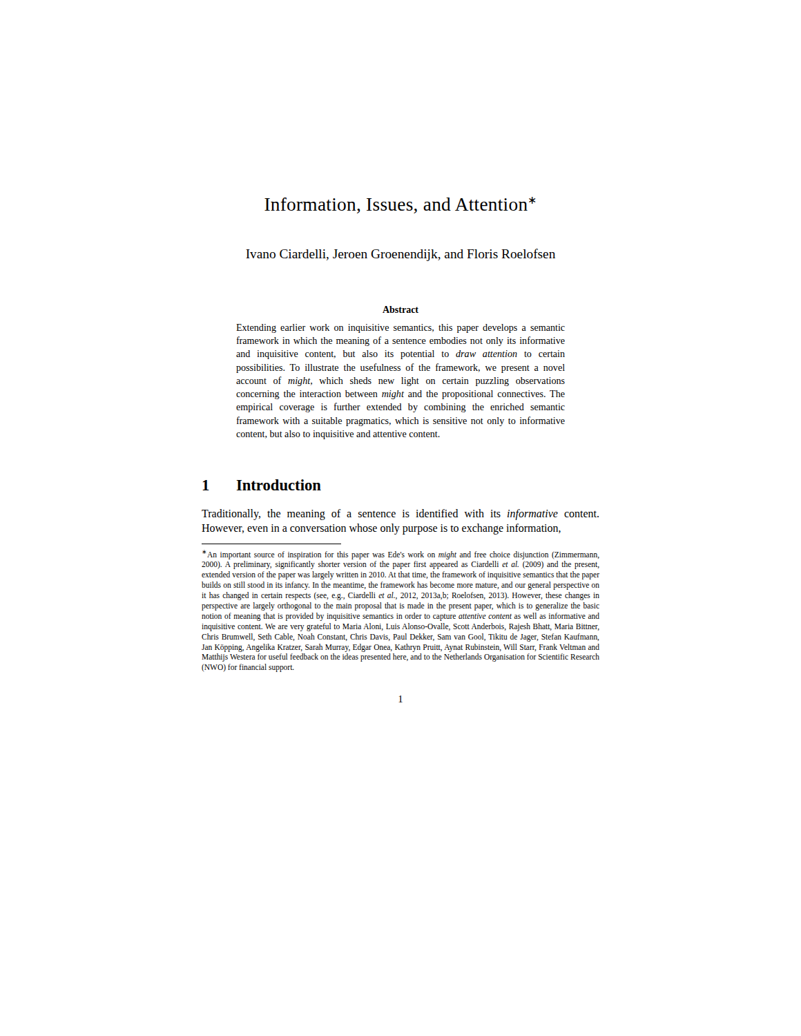Information, Issues, and Attention∗
Ivano Ciardelli, Jeroen Groenendijk, and Floris Roelofsen
Abstract
Extending earlier work on inquisitive semantics, this paper develops a semantic framework in which the meaning of a sentence embodies not only its informative and inquisitive content, but also its potential to draw attention to certain possibilities. To illustrate the usefulness of the framework, we present a novel account of might, which sheds new light on certain puzzling observations concerning the interaction between might and the propositional connectives. The empirical coverage is further extended by combining the enriched semantic framework with a suitable pragmatics, which is sensitive not only to informative content, but also to inquisitive and attentive content.
1 Introduction
Traditionally, the meaning of a sentence is identified with its informative content. However, even in a conversation whose only purpose is to exchange information,
∗An important source of inspiration for this paper was Ede's work on might and free choice disjunction (Zimmermann, 2000). A preliminary, significantly shorter version of the paper first appeared as Ciardelli et al. (2009) and the present, extended version of the paper was largely written in 2010. At that time, the framework of inquisitive semantics that the paper builds on still stood in its infancy. In the meantime, the framework has become more mature, and our general perspective on it has changed in certain respects (see, e.g., Ciardelli et al., 2012, 2013a,b; Roelofsen, 2013). However, these changes in perspective are largely orthogonal to the main proposal that is made in the present paper, which is to generalize the basic notion of meaning that is provided by inquisitive semantics in order to capture attentive content as well as informative and inquisitive content. We are very grateful to Maria Aloni, Luis Alonso-Ovalle, Scott Anderbois, Rajesh Bhatt, Maria Bittner, Chris Brumwell, Seth Cable, Noah Constant, Chris Davis, Paul Dekker, Sam van Gool, Tikitu de Jager, Stefan Kaufmann, Jan Köpping, Angelika Kratzer, Sarah Murray, Edgar Onea, Kathryn Pruitt, Aynat Rubinstein, Will Starr, Frank Veltman and Matthijs Westera for useful feedback on the ideas presented here, and to the Netherlands Organisation for Scientific Research (NWO) for financial support.
1